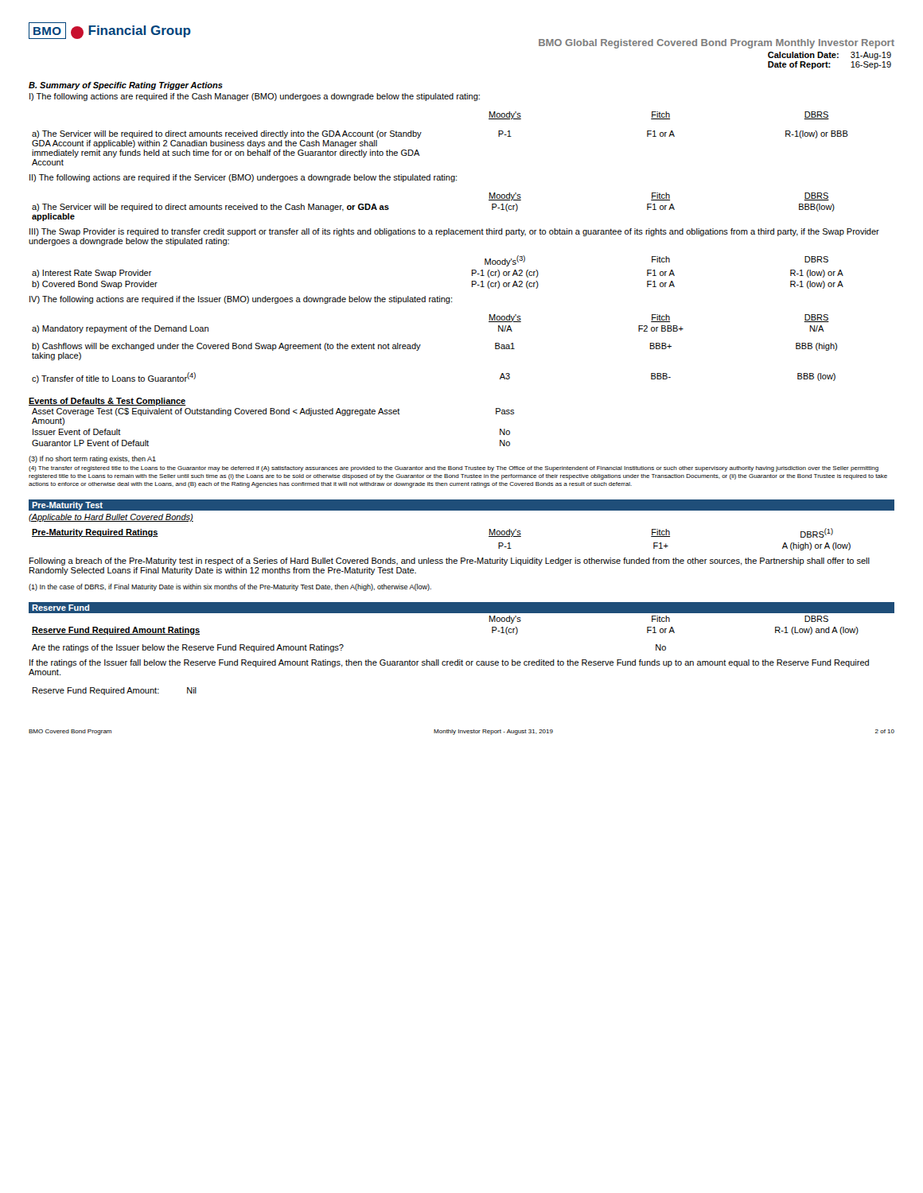BMO Financial Group
BMO Global Registered Covered Bond Program Monthly Investor Report
| Calculation Date: | 31-Aug-19 |
| Date of Report: | 16-Sep-19 |
B. Summary of Specific Rating Trigger Actions
I) The following actions are required if the Cash Manager (BMO) undergoes a downgrade below the stipulated rating:
| | Moody's | Fitch | DBRS |
| a) The Servicer will be required to direct amounts received directly into the GDA Account (or Standby GDA Account if applicable) within 2 Canadian business days and the Cash Manager shall immediately remit any funds held at such time for or on behalf of the Guarantor directly into the GDA Account | P-1 | F1 or A | R-1(low) or BBB |
II) The following actions are required if the Servicer (BMO) undergoes a downgrade below the stipulated rating:
| | Moody's | Fitch | DBRS |
| a) The Servicer will be required to direct amounts received to the Cash Manager, or GDA as applicable | P-1(cr) | F1 or A | BBB(low) |
III) The Swap Provider is required to transfer credit support or transfer all of its rights and obligations to a replacement third party, or to obtain a guarantee of its rights and obligations from a third party, if the Swap Provider undergoes a downgrade below the stipulated rating:
| | Moody's (3) | Fitch | DBRS |
| a) Interest Rate Swap Provider | P-1 (cr) or A2 (cr) | F1 or A | R-1 (low) or A |
| b) Covered Bond Swap Provider | P-1 (cr) or A2 (cr) | F1 or A | R-1 (low) or A |
IV) The following actions are required if the Issuer (BMO) undergoes a downgrade below the stipulated rating:
| | Moody's | Fitch | DBRS |
| a) Mandatory repayment of the Demand Loan | N/A | F2 or BBB+ | N/A |
| b) Cashflows will be exchanged under the Covered Bond Swap Agreement (to the extent not already taking place) | Baa1 | BBB+ | BBB (high) |
| c) Transfer of title to Loans to Guarantor (4) | A3 | BBB- | BBB (low) |
Events of Defaults & Test Compliance
| Asset Coverage Test (C$ Equivalent of Outstanding Covered Bond < Adjusted Aggregate Asset Amount) | Pass | |
| Issuer Event of Default | No | |
| Guarantor LP Event of Default | No | |
(3) If no short term rating exists, then A1
(4) The transfer of registered title to the Loans to the Guarantor may be deferred if (A) satisfactory assurances are provided to the Guarantor and the Bond Trustee by The Office of the Superintendent of Financial Institutions or such other supervisory authority having jurisdiction over the Seller permitting registered title to the Loans to remain with the Seller until such time as (i) the Loans are to be sold or otherwise disposed of by the Guarantor or the Bond Trustee in the performance of their respective obligations under the Transaction Documents, or (ii) the Guarantor or the Bond Trustee is required to take actions to enforce or otherwise deal with the Loans, and (B) each of the Rating Agencies has confirmed that it will not withdraw or downgrade its then current ratings of the Covered Bonds as a result of such deferral.
Pre-Maturity Test
(Applicable to Hard Bullet Covered Bonds)
| Pre-Maturity Required Ratings | Moody's | Fitch | DBRS (1) |
| | P-1 | F1+ | A (high) or A (low) |
Following a breach of the Pre-Maturity test in respect of a Series of Hard Bullet Covered Bonds, and unless the Pre-Maturity Liquidity Ledger is otherwise funded from the other sources, the Partnership shall offer to sell Randomly Selected Loans if Final Maturity Date is within 12 months from the Pre-Maturity Test Date.
(1) In the case of DBRS, if Final Maturity Date is within six months of the Pre-Maturity Test Date, then A(high), otherwise A(low).
Reserve Fund
| | Moody's | Fitch | DBRS |
| Reserve Fund Required Amount Ratings | P-1(cr) | F1 or A | R-1 (Low) and A (low) |
| Are the ratings of the Issuer below the Reserve Fund Required Amount Ratings? | | No | |
If the ratings of the Issuer fall below the Reserve Fund Required Amount Ratings, then the Guarantor shall credit or cause to be credited to the Reserve Fund funds up to an amount equal to the Reserve Fund Required Amount.
| Reserve Fund Required Amount: | Nil |
BMO Covered Bond Program
Monthly Investor Report - August 31, 2019
2 of 10